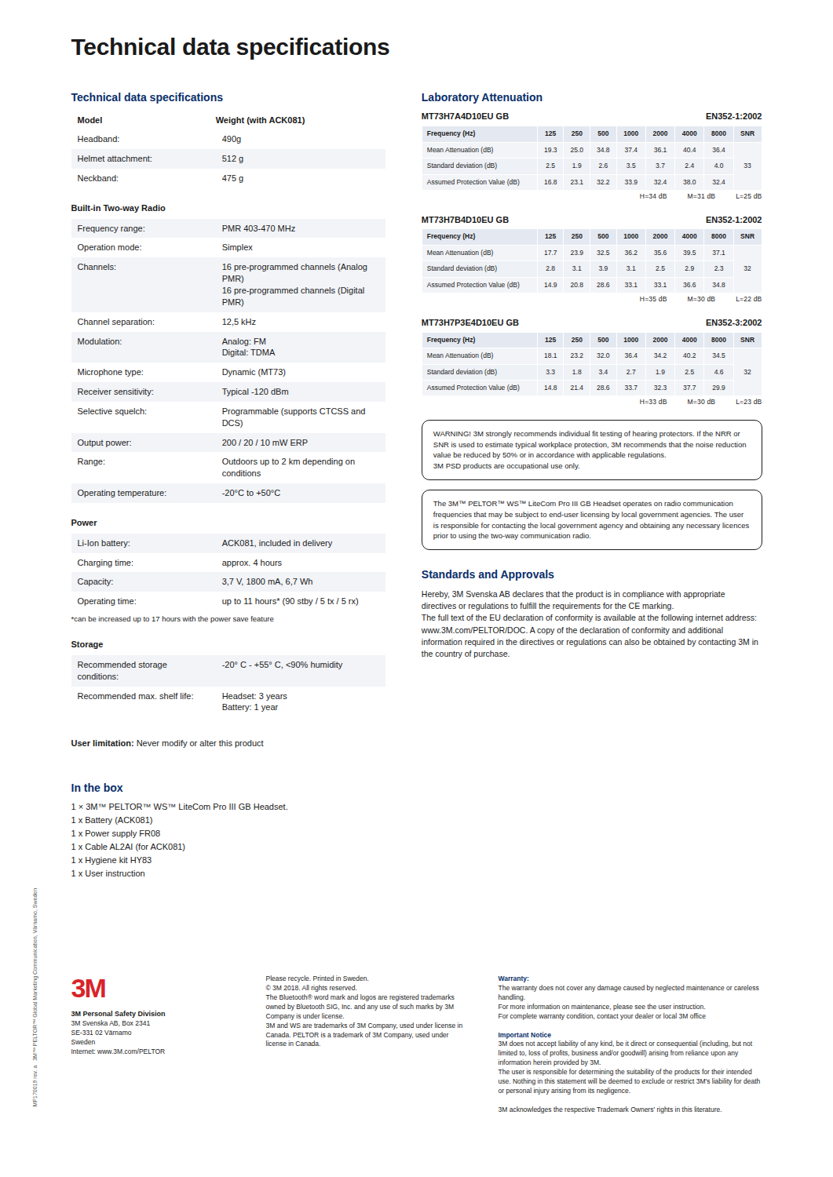Technical data specifications
Technical data specifications
| Model | Weight (with ACK081) |
| Headband: | 490g |
| Helmet attachment: | 512 g |
| Neckband: | 475 g |
Built-in Two-way Radio
| Frequency range: | PMR 403-470 MHz |
| Operation mode: | Simplex |
| Channels: | 16 pre-programmed channels (Analog PMR) 16 pre-programmed channels (Digital PMR) |
| Channel separation: | 12,5 kHz |
| Modulation: | Analog: FM Digital: TDMA |
| Microphone type: | Dynamic (MT73) |
| Receiver sensitivity: | Typical -120 dBm |
| Selective squelch: | Programmable (supports CTCSS and DCS) |
| Output power: | 200 / 20 / 10 mW ERP |
| Range: | Outdoors up to 2 km depending on conditions |
| Operating temperature: | -20°C to +50°C |
Power
| Li-Ion battery: | ACK081, included in delivery |
| Charging time: | approx. 4 hours |
| Capacity: | 3,7 V, 1800 mA, 6,7 Wh |
| Operating time: | up to 11 hours* (90 stby / 5 tx / 5 rx) |
*can be increased up to 17 hours with the power save feature
Storage
| Recommended storage conditions: | -20° C - +55° C, <90% humidity |
| Recommended max. shelf life: | Headset: 3 years Battery: 1 year |
User limitation: Never modify or alter this product
In the box
1 × 3M™ PELTOR™ WS™ LiteCom Pro III GB Headset.
1 x Battery (ACK081)
1 x Power supply FR08
1 x Cable AL2AI (for ACK081)
1 x Hygiene kit HY83
1 x User instruction
Laboratory Attenuation
MT73H7A4D10EU GB EN352-1:2002
| Frequency (Hz) | 125 | 250 | 500 | 1000 | 2000 | 4000 | 8000 | SNR |
| --- | --- | --- | --- | --- | --- | --- | --- | --- |
| Mean Attenuation (dB) | 19.3 | 25.0 | 34.8 | 37.4 | 36.1 | 40.4 | 36.4 | 33 |
| Standard deviation (dB) | 2.5 | 1.9 | 2.6 | 3.5 | 3.7 | 2.4 | 4.0 |
| Assumed Protection Value (dB) | 16.8 | 23.1 | 32.2 | 33.9 | 32.4 | 38.0 | 32.4 |
H=34 dB M=31 dB L=25 dB
MT73H7B4D10EU GB EN352-1:2002
| Frequency (Hz) | 125 | 250 | 500 | 1000 | 2000 | 4000 | 8000 | SNR |
| --- | --- | --- | --- | --- | --- | --- | --- | --- |
| Mean Attenuation (dB) | 17.7 | 23.9 | 32.5 | 36.2 | 35.6 | 39.5 | 37.1 | 32 |
| Standard deviation (dB) | 2.8 | 3.1 | 3.9 | 3.1 | 2.5 | 2.9 | 2.3 |
| Assumed Protection Value (dB) | 14.9 | 20.8 | 28.6 | 33.1 | 33.1 | 36.6 | 34.8 |
H=35 dB M=30 dB L=22 dB
MT73H7P3E4D10EU GB EN352-3:2002
| Frequency (Hz) | 125 | 250 | 500 | 1000 | 2000 | 4000 | 8000 | SNR |
| --- | --- | --- | --- | --- | --- | --- | --- | --- |
| Mean Attenuation (dB) | 18.1 | 23.2 | 32.0 | 36.4 | 34.2 | 40.2 | 34.5 | 32 |
| Standard deviation (dB) | 3.3 | 1.8 | 3.4 | 2.7 | 1.9 | 2.5 | 4.6 |
| Assumed Protection Value (dB) | 14.8 | 21.4 | 28.6 | 33.7 | 32.3 | 37.7 | 29.9 |
H=33 dB M=30 dB L=23 dB
WARNING! 3M strongly recommends individual fit testing of hearing protectors. If the NRR or SNR is used to estimate typical workplace protection, 3M recommends that the noise reduction value be reduced by 50% or in accordance with applicable regulations.
3M PSD products are occupational use only.
The 3M™ PELTOR™ WS™ LiteCom Pro III GB Headset operates on radio communication frequencies that may be subject to end-user licensing by local government agencies. The user is responsible for contacting the local government agency and obtaining any necessary licences prior to using the two-way communication radio.
Standards and Approvals
Hereby, 3M Svenska AB declares that the product is in compliance with appropriate directives or regulations to fulfill the requirements for the CE marking.
The full text of the EU declaration of conformity is available at the following internet address: www.3M.com/PELTOR/DOC. A copy of the declaration of conformity and additional information required in the directives or regulations can also be obtained by contacting 3M in the country of purchase.
3M
3M Personal Safety Division
3M Svenska AB, Box 2341
SE-331 02 Värnamo
Sweden
Internet: www.3M.com/PELTOR
Please recycle. Printed in Sweden.
© 3M 2018. All rights reserved.
The Bluetooth® word mark and logos are registered trademarks owned by Bluetooth SIG, Inc. and any use of such marks by 3M Company is under license.
3M and WS are trademarks of 3M Company, used under license in Canada. PELTOR is a trademark of 3M Company, used under license in Canada.
Warranty:
The warranty does not cover any damage caused by neglected maintenance or careless handling.
For more information on maintenance, please see the user instruction.
For complete warranty condition, contact your dealer or local 3M office
Important Notice
3M does not accept liability of any kind, be it direct or consequential (including, but not limited to, loss of profits, business and/or goodwill) arising from reliance upon any information herein provided by 3M.
The user is responsible for determining the suitability of the products for their intended use. Nothing in this statement will be deemed to exclude or restrict 3M's liability for death or personal injury arising from its negligence.
3M acknowledges the respective Trademark Owners' rights in this literature.
MP170019 rev. a 3M™ PELTOR™ Global Marketing Communication, Värnamo, Sweden